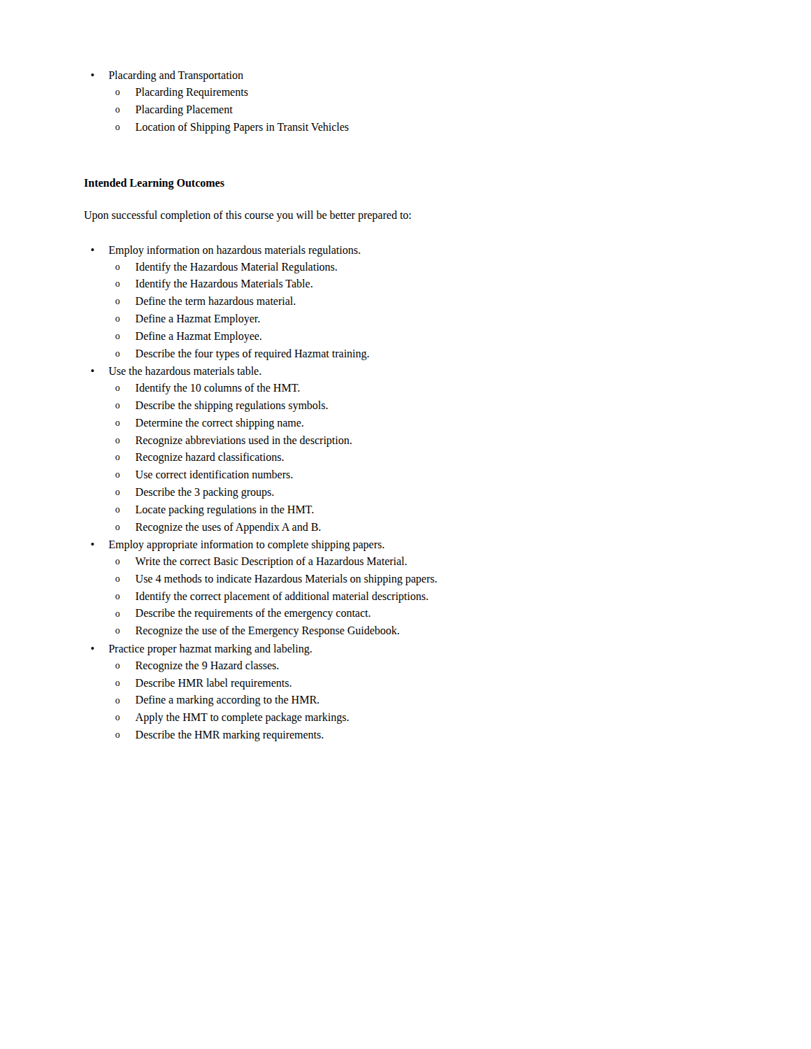Placarding and Transportation
Placarding Requirements
Placarding Placement
Location of Shipping Papers in Transit Vehicles
Intended Learning Outcomes
Upon successful completion of this course you will be better prepared to:
Employ information on hazardous materials regulations.
Identify the Hazardous Material Regulations.
Identify the Hazardous Materials Table.
Define the term hazardous material.
Define a Hazmat Employer.
Define a Hazmat Employee.
Describe the four types of required Hazmat training.
Use the hazardous materials table.
Identify the 10 columns of the HMT.
Describe the shipping regulations symbols.
Determine the correct shipping name.
Recognize abbreviations used in the description.
Recognize hazard classifications.
Use correct identification numbers.
Describe the 3 packing groups.
Locate packing regulations in the HMT.
Recognize the uses of Appendix A and B.
Employ appropriate information to complete shipping papers.
Write the correct Basic Description of a Hazardous Material.
Use 4 methods to indicate Hazardous Materials on shipping papers.
Identify the correct placement of additional material descriptions.
Describe the requirements of the emergency contact.
Recognize the use of the Emergency Response Guidebook.
Practice proper hazmat marking and labeling.
Recognize the 9 Hazard classes.
Describe HMR label requirements.
Define a marking according to the HMR.
Apply the HMT to complete package markings.
Describe the HMR marking requirements.